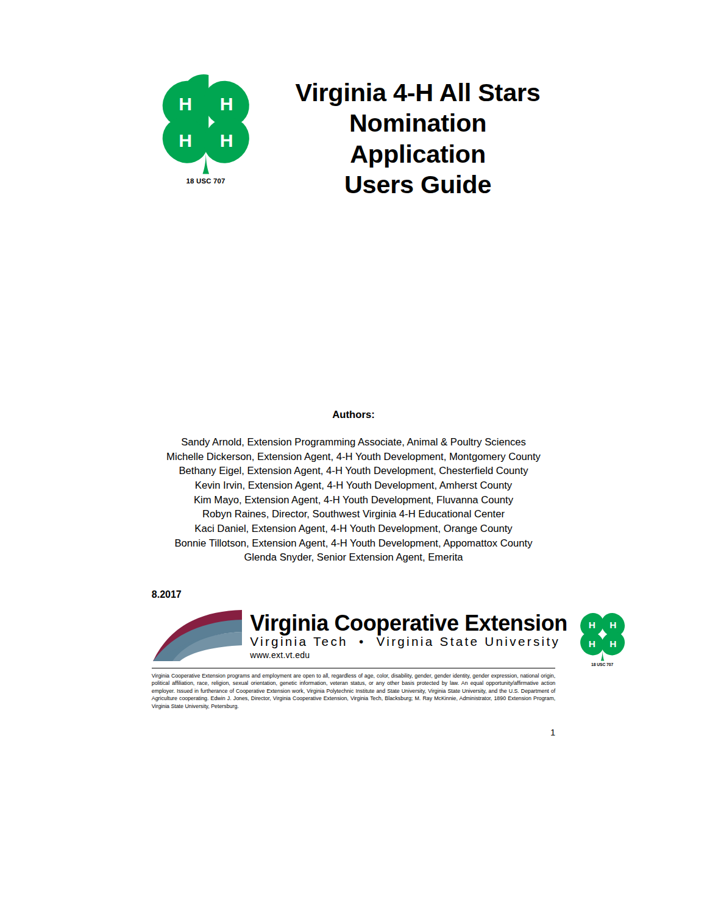H H H H
18 USC 707
Virginia 4-H All Stars
Nomination Application
Users Guide
Authors:
Sandy Arnold, Extension Programming Associate, Animal & Poultry Sciences
Michelle Dickerson, Extension Agent, 4-H Youth Development, Montgomery County
Bethany Eigel, Extension Agent, 4-H Youth Development, Chesterfield County
Kevin Irvin, Extension Agent, 4-H Youth Development, Amherst County
Kim Mayo, Extension Agent, 4-H Youth Development, Fluvanna County
Robyn Raines, Director, Southwest Virginia 4-H Educational Center
Kaci Daniel, Extension Agent, 4-H Youth Development, Orange County
Bonnie Tillotson, Extension Agent, 4-H Youth Development, Appomattox County
Glenda Snyder, Senior Extension Agent, Emerita
8.2017
Virginia Cooperative Extension
Virginia Tech • Virginia State University
www.ext.vt.edu
H H H H
18 USC 707
Virginia Cooperative Extension programs and employment are open to all, regardless of age, color, disability, gender, gender identity, gender expression, national origin, political affiliation, race, religion, sexual orientation, genetic information, veteran status, or any other basis protected by law. An equal opportunity/affirmative action employer. Issued in furtherance of Cooperative Extension work, Virginia Polytechnic Institute and State University, Virginia State University, and the U.S. Department of Agriculture cooperating. Edwin J. Jones, Director, Virginia Cooperative Extension, Virginia Tech, Blacksburg; M. Ray McKinnie, Administrator, 1890 Extension Program, Virginia State University, Petersburg.
1